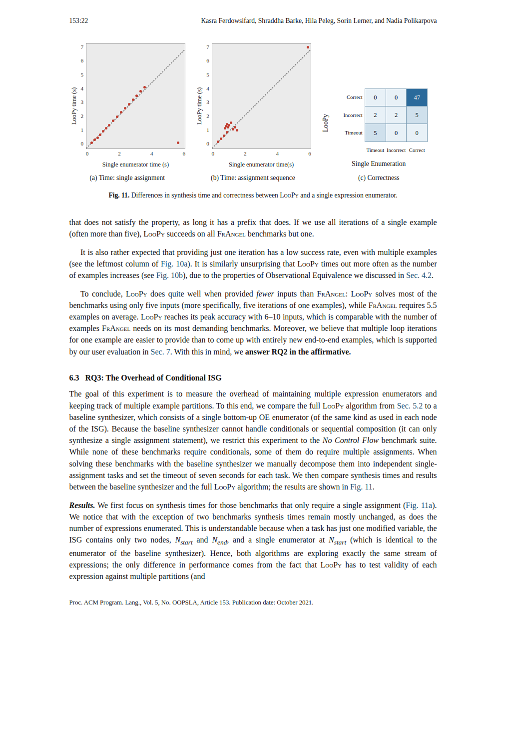153:22 Kasra Ferdowsifard, Shraddha Barke, Hila Peleg, Sorin Lerner, and Nadia Polikarpova
LooPy time (s)
76543210
0246
Single enumerator time (s)
(a) Time: single assignment
LooPy time (s)
76543210
0246
Single enumerator time(s)
(b) Time: assignment sequence
LooPy
| Correct | 0 | 0 | 47 |
| Incorrect | 2 | 2 | 5 |
| Timeout | 5 | 0 | 0 |
| | Timeout | Incorrect | Correct |
Single Enumeration
(c) Correctness
Fig. 11. Differences in synthesis time and correctness between LooPy and a single expression enumerator.
that does not satisfy the property, as long it has a prefix that does. If we use all iterations of a single example (often more than five), LooPy succeeds on all FrAngel benchmarks but one.
It is also rather expected that providing just one iteration has a low success rate, even with multiple examples (see the leftmost column of Fig. 10a). It is similarly unsurprising that LooPy times out more often as the number of examples increases (see Fig. 10b), due to the properties of Observational Equivalence we discussed in Sec. 4.2.
To conclude, LooPy does quite well when provided fewer inputs than FrAngel: LooPy solves most of the benchmarks using only five inputs (more specifically, five iterations of one examples), while FrAngel requires 5.5 examples on average. LooPy reaches its peak accuracy with 6–10 inputs, which is comparable with the number of examples FrAngel needs on its most demanding benchmarks. Moreover, we believe that multiple loop iterations for one example are easier to provide than to come up with entirely new end-to-end examples, which is supported by our user evaluation in Sec. 7. With this in mind, we answer RQ2 in the affirmative.
6.3 RQ3: The Overhead of Conditional ISG
The goal of this experiment is to measure the overhead of maintaining multiple expression enumerators and keeping track of multiple example partitions. To this end, we compare the full LooPy algorithm from Sec. 5.2 to a baseline synthesizer, which consists of a single bottom-up OE enumerator (of the same kind as used in each node of the ISG). Because the baseline synthesizer cannot handle conditionals or sequential composition (it can only synthesize a single assignment statement), we restrict this experiment to the No Control Flow benchmark suite. While none of these benchmarks require conditionals, some of them do require multiple assignments. When solving these benchmarks with the baseline synthesizer we manually decompose them into independent single-assignment tasks and set the timeout of seven seconds for each task. We then compare synthesis times and results between the baseline synthesizer and the full LooPy algorithm; the results are shown in Fig. 11.
Results. We first focus on synthesis times for those benchmarks that only require a single assignment (Fig. 11a). We notice that with the exception of two benchmarks synthesis times remain mostly unchanged, as does the number of expressions enumerated. This is understandable because when a task has just one modified variable, the ISG contains only two nodes, Nstart and Nend, and a single enumerator at Nstart (which is identical to the enumerator of the baseline synthesizer). Hence, both algorithms are exploring exactly the same stream of expressions; the only difference in performance comes from the fact that LooPy has to test validity of each expression against multiple partitions (and
Proc. ACM Program. Lang., Vol. 5, No. OOPSLA, Article 153. Publication date: October 2021.